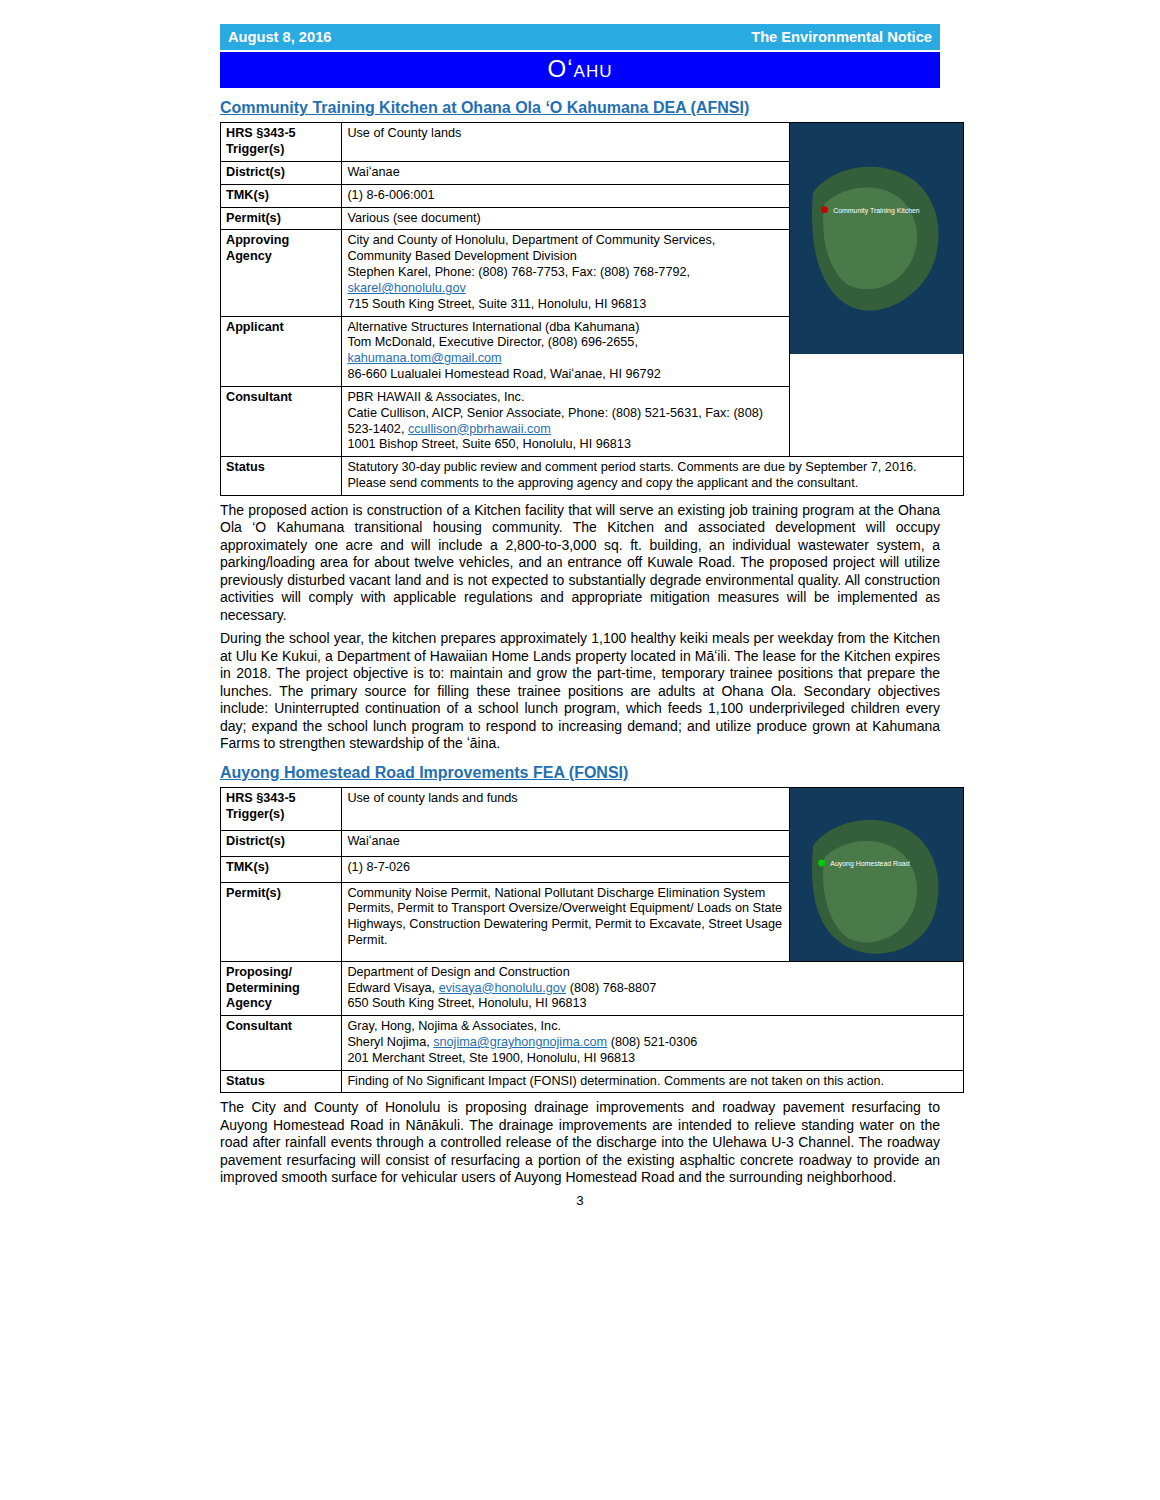August 8, 2016
The Environmental Notice
Oʻahu
Community Training Kitchen at Ohana Ola ‘O Kahumana DEA (AFNSI)
| HRS §343-5 Trigger(s) | Use of County lands | |
| District(s) | Waiʻanae |
| TMK(s) | (1) 8-6-006:001 |
| Permit(s) | Various (see document) |
| Approving Agency | City and County of Honolulu, Department of Community Services, Community Based Development Division Stephen Karel, Phone: (808) 768-7753, Fax: (808) 768-7792, skarel@honolulu.gov 715 South King Street, Suite 311, Honolulu, HI 96813 |
| Applicant | Alternative Structures International (dba Kahumana) Tom McDonald, Executive Director, (808) 696-2655, kahumana.tom@gmail.com 86-660 Lualualei Homestead Road, Waiʻanae, HI 96792 |
| Consultant | PBR HAWAII & Associates, Inc. Catie Cullison, AICP, Senior Associate, Phone: (808) 521-5631, Fax: (808) 523-1402, ccullison@pbrhawaii.com 1001 Bishop Street, Suite 650, Honolulu, HI 96813 |
| Status | Statutory 30-day public review and comment period starts. Comments are due by September 7, 2016. Please send comments to the approving agency and copy the applicant and the consultant. |
The proposed action is construction of a Kitchen facility that will serve an existing job training program at the Ohana Ola ‘O Kahumana transitional housing community. The Kitchen and associated development will occupy approximately one acre and will include a 2,800-to-3,000 sq. ft. building, an individual wastewater system, a parking/loading area for about twelve vehicles, and an entrance off Kuwale Road. The proposed project will utilize previously disturbed vacant land and is not expected to substantially degrade environmental quality. All construction activities will comply with applicable regulations and appropriate mitigation measures will be implemented as necessary.
During the school year, the kitchen prepares approximately 1,100 healthy keiki meals per weekday from the Kitchen at Ulu Ke Kukui, a Department of Hawaiian Home Lands property located in Māʻili. The lease for the Kitchen expires in 2018. The project objective is to: maintain and grow the part-time, temporary trainee positions that prepare the lunches. The primary source for filling these trainee positions are adults at Ohana Ola. Secondary objectives include: Uninterrupted continuation of a school lunch program, which feeds 1,100 underprivileged children every day; expand the school lunch program to respond to increasing demand; and utilize produce grown at Kahumana Farms to strengthen stewardship of the ʻāina.
Auyong Homestead Road Improvements FEA (FONSI)
| HRS §343-5 Trigger(s) | Use of county lands and funds | |
| District(s) | Waiʻanae |
| TMK(s) | (1) 8-7-026 |
| Permit(s) | Community Noise Permit, National Pollutant Discharge Elimination System Permits, Permit to Transport Oversize/Overweight Equipment/ Loads on State Highways, Construction Dewatering Permit, Permit to Excavate, Street Usage Permit. |
| Proposing/ Determining Agency | Department of Design and Construction Edward Visaya, evisaya@honolulu.gov (808) 768-8807 650 South King Street, Honolulu, HI 96813 |
| Consultant | Gray, Hong, Nojima & Associates, Inc. Sheryl Nojima, snojima@grayhongnojima.com (808) 521-0306 201 Merchant Street, Ste 1900, Honolulu, HI 96813 |
| Status | Finding of No Significant Impact (FONSI) determination. Comments are not taken on this action. |
The City and County of Honolulu is proposing drainage improvements and roadway pavement resurfacing to Auyong Homestead Road in Nānākuli. The drainage improvements are intended to relieve standing water on the road after rainfall events through a controlled release of the discharge into the Ulehawa U-3 Channel. The roadway pavement resurfacing will consist of resurfacing a portion of the existing asphaltic concrete roadway to provide an improved smooth surface for vehicular users of Auyong Homestead Road and the surrounding neighborhood.
3